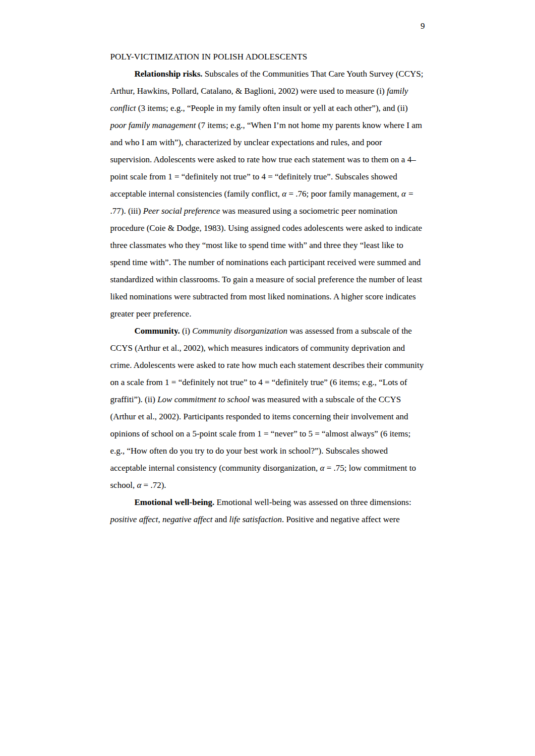9
POLY-VICTIMIZATION IN POLISH ADOLESCENTS
Relationship risks. Subscales of the Communities That Care Youth Survey (CCYS; Arthur, Hawkins, Pollard, Catalano, & Baglioni, 2002) were used to measure (i) family conflict (3 items; e.g., “People in my family often insult or yell at each other”), and (ii) poor family management (7 items; e.g., “When I’m not home my parents know where I am and who I am with”), characterized by unclear expectations and rules, and poor supervision. Adolescents were asked to rate how true each statement was to them on a 4–point scale from 1 = “definitely not true” to 4 = “definitely true”. Subscales showed acceptable internal consistencies (family conflict, α = .76; poor family management, α = .77). (iii) Peer social preference was measured using a sociometric peer nomination procedure (Coie & Dodge, 1983). Using assigned codes adolescents were asked to indicate three classmates who they “most like to spend time with” and three they “least like to spend time with”. The number of nominations each participant received were summed and standardized within classrooms. To gain a measure of social preference the number of least liked nominations were subtracted from most liked nominations. A higher score indicates greater peer preference.
Community. (i) Community disorganization was assessed from a subscale of the CCYS (Arthur et al., 2002), which measures indicators of community deprivation and crime. Adolescents were asked to rate how much each statement describes their community on a scale from 1 = “definitely not true” to 4 = “definitely true” (6 items; e.g., “Lots of graffiti”). (ii) Low commitment to school was measured with a subscale of the CCYS (Arthur et al., 2002). Participants responded to items concerning their involvement and opinions of school on a 5-point scale from 1 = “never” to 5 = “almost always” (6 items; e.g., “How often do you try to do your best work in school?”). Subscales showed acceptable internal consistency (community disorganization, α = .75; low commitment to school, α = .72).
Emotional well-being. Emotional well-being was assessed on three dimensions: positive affect, negative affect and life satisfaction. Positive and negative affect were